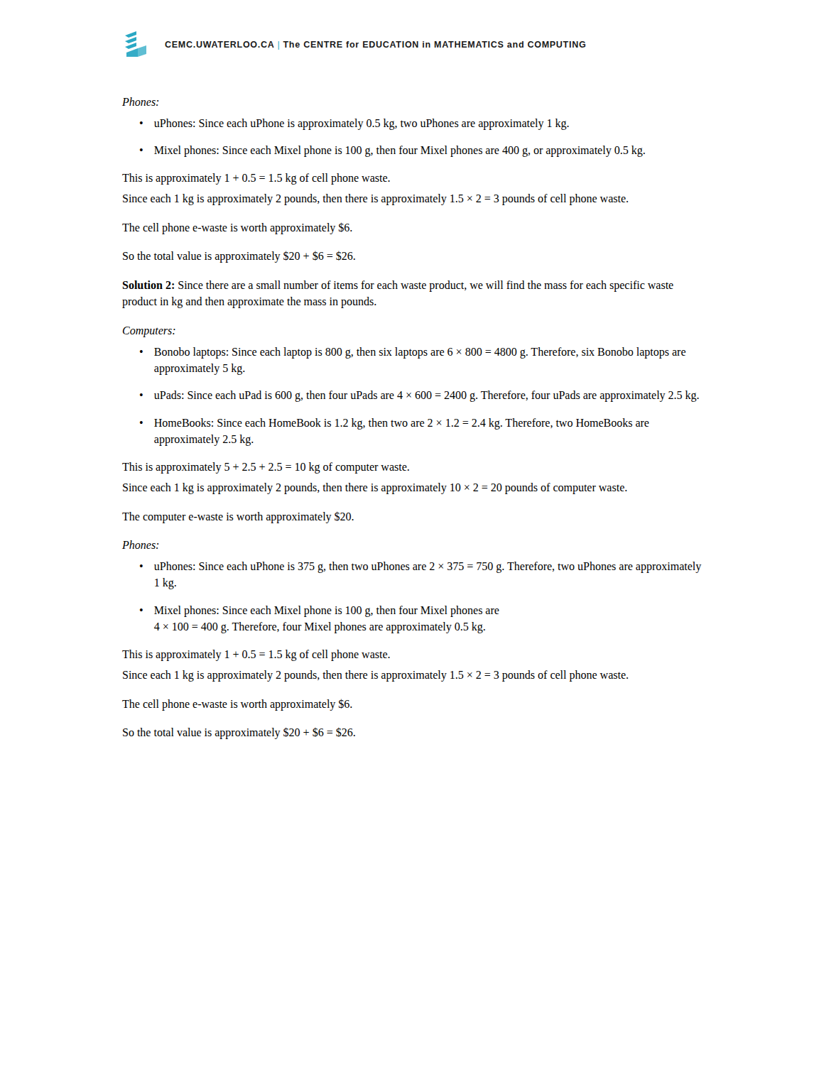CEMC.UWATERLOO.CA|The CENTRE for EDUCATION in MATHEMATICS and COMPUTING
Phones:
uPhones: Since each uPhone is approximately 0.5 kg, two uPhones are approximately 1 kg.
Mixel phones: Since each Mixel phone is 100 g, then four Mixel phones are 400 g, or approximately 0.5 kg.
This is approximately 1 + 0.5 = 1.5 kg of cell phone waste.
Since each 1 kg is approximately 2 pounds, then there is approximately 1.5 × 2 = 3 pounds of cell phone waste.
The cell phone e-waste is worth approximately $6.
So the total value is approximately $20 + $6 = $26.
Solution 2: Since there are a small number of items for each waste product, we will find the mass for each specific waste product in kg and then approximate the mass in pounds.
Computers:
Bonobo laptops: Since each laptop is 800 g, then six laptops are 6 × 800 = 4800 g. Therefore, six Bonobo laptops are approximately 5 kg.
uPads: Since each uPad is 600 g, then four uPads are 4 × 600 = 2400 g. Therefore, four uPads are approximately 2.5 kg.
HomeBooks: Since each HomeBook is 1.2 kg, then two are 2 × 1.2 = 2.4 kg. Therefore, two HomeBooks are approximately 2.5 kg.
This is approximately 5 + 2.5 + 2.5 = 10 kg of computer waste.
Since each 1 kg is approximately 2 pounds, then there is approximately 10 × 2 = 20 pounds of computer waste.
The computer e-waste is worth approximately $20.
Phones:
uPhones: Since each uPhone is 375 g, then two uPhones are 2 × 375 = 750 g. Therefore, two uPhones are approximately 1 kg.
Mixel phones: Since each Mixel phone is 100 g, then four Mixel phones are
4 × 100 = 400 g. Therefore, four Mixel phones are approximately 0.5 kg.
This is approximately 1 + 0.5 = 1.5 kg of cell phone waste.
Since each 1 kg is approximately 2 pounds, then there is approximately 1.5 × 2 = 3 pounds of cell phone waste.
The cell phone e-waste is worth approximately $6.
So the total value is approximately $20 + $6 = $26.